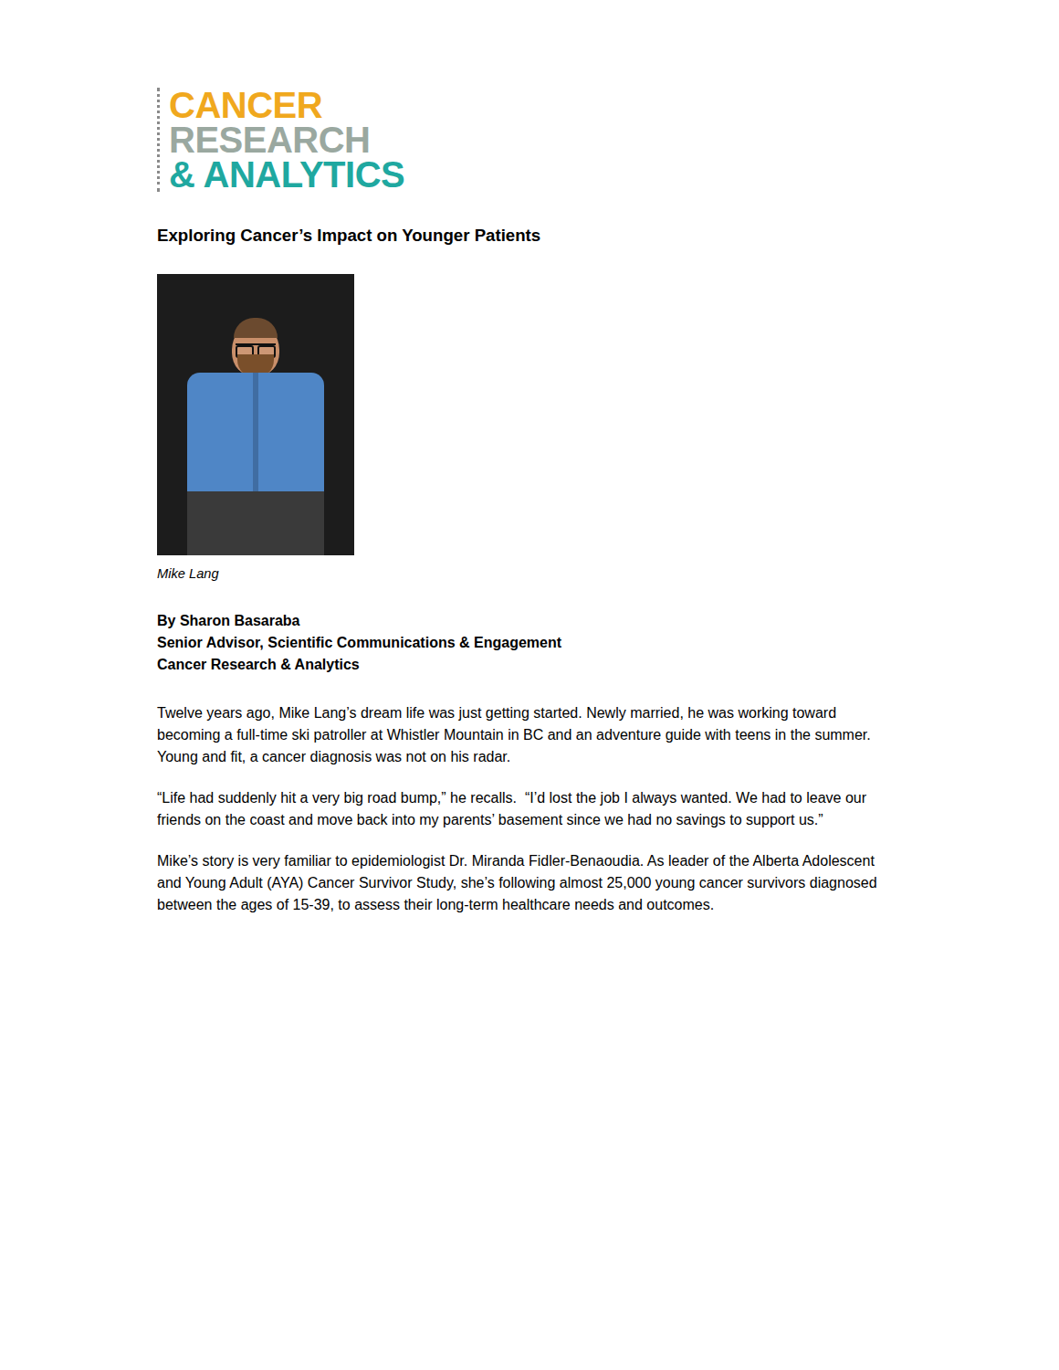CANCER
RESEARCH
& ANALYTICS
Exploring Cancer’s Impact on Younger Patients
Mike Lang
By Sharon Basaraba
Senior Advisor, Scientific Communications & Engagement
Cancer Research & Analytics
Twelve years ago, Mike Lang’s dream life was just getting started. Newly married, he was working toward becoming a full-time ski patroller at Whistler Mountain in BC and an adventure guide with teens in the summer. Young and fit, a cancer diagnosis was not on his radar.
“Life had suddenly hit a very big road bump,” he recalls. “I’d lost the job I always wanted. We had to leave our friends on the coast and move back into my parents’ basement since we had no savings to support us.”
Mike’s story is very familiar to epidemiologist Dr. Miranda Fidler-Benaoudia. As leader of the Alberta Adolescent and Young Adult (AYA) Cancer Survivor Study, she’s following almost 25,000 young cancer survivors diagnosed between the ages of 15-39, to assess their long-term healthcare needs and outcomes.